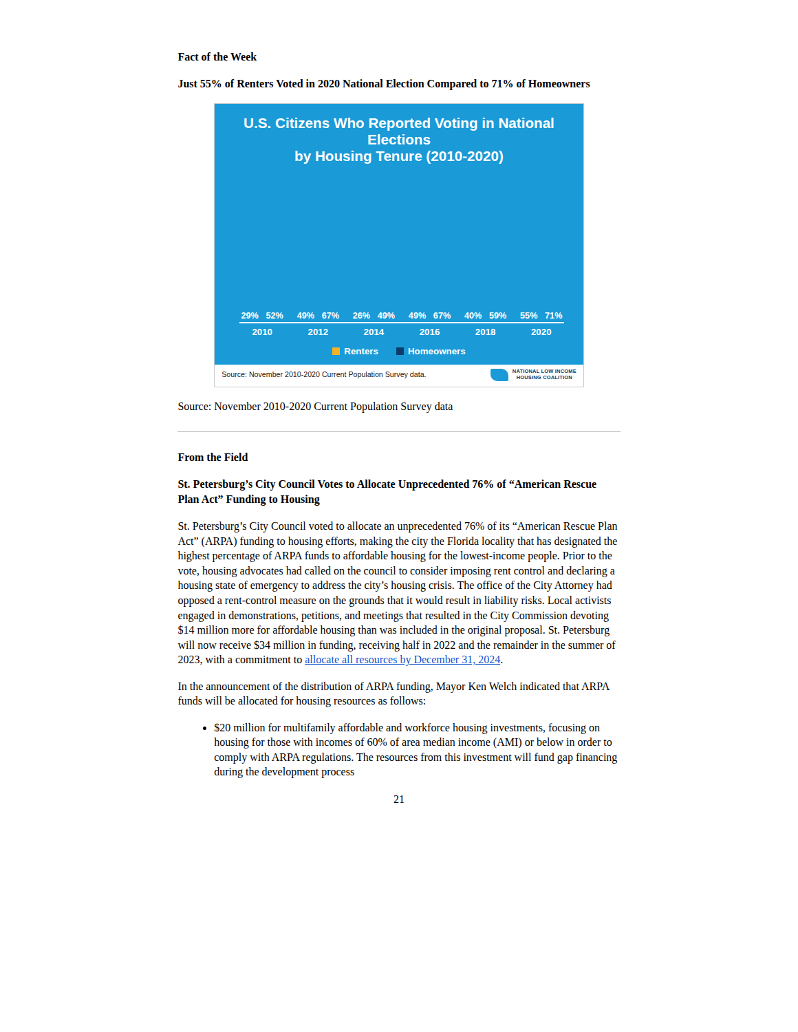Fact of the Week
Just 55% of Renters Voted in 2020 National Election Compared to 71% of Homeowners
U.S. Citizens Who Reported Voting in National Elections
by Housing Tenure (2010-2020)
29%
52%
49%
67%
26%
49%
49%
67%
40%
59%
55%
71%
2010
2012
2014
2016
2018
2020
Renters Homeowners
Source: November 2010-2020 Current Population Survey data.
NATIONAL LOW INCOME
HOUSING COALITION
Source: November 2010-2020 Current Population Survey data
From the Field
St. Petersburg’s City Council Votes to Allocate Unprecedented 76% of “American Rescue Plan Act” Funding to Housing
St. Petersburg’s City Council voted to allocate an unprecedented 76% of its “American Rescue Plan Act” (ARPA) funding to housing efforts, making the city the Florida locality that has designated the highest percentage of ARPA funds to affordable housing for the lowest-income people. Prior to the vote, housing advocates had called on the council to consider imposing rent control and declaring a housing state of emergency to address the city’s housing crisis. The office of the City Attorney had opposed a rent-control measure on the grounds that it would result in liability risks. Local activists engaged in demonstrations, petitions, and meetings that resulted in the City Commission devoting $14 million more for affordable housing than was included in the original proposal. St. Petersburg will now receive $34 million in funding, receiving half in 2022 and the remainder in the summer of 2023, with a commitment to allocate all resources by December 31, 2024.
In the announcement of the distribution of ARPA funding, Mayor Ken Welch indicated that ARPA funds will be allocated for housing resources as follows:
$20 million for multifamily affordable and workforce housing investments, focusing on housing for those with incomes of 60% of area median income (AMI) or below in order to comply with ARPA regulations. The resources from this investment will fund gap financing during the development process
21